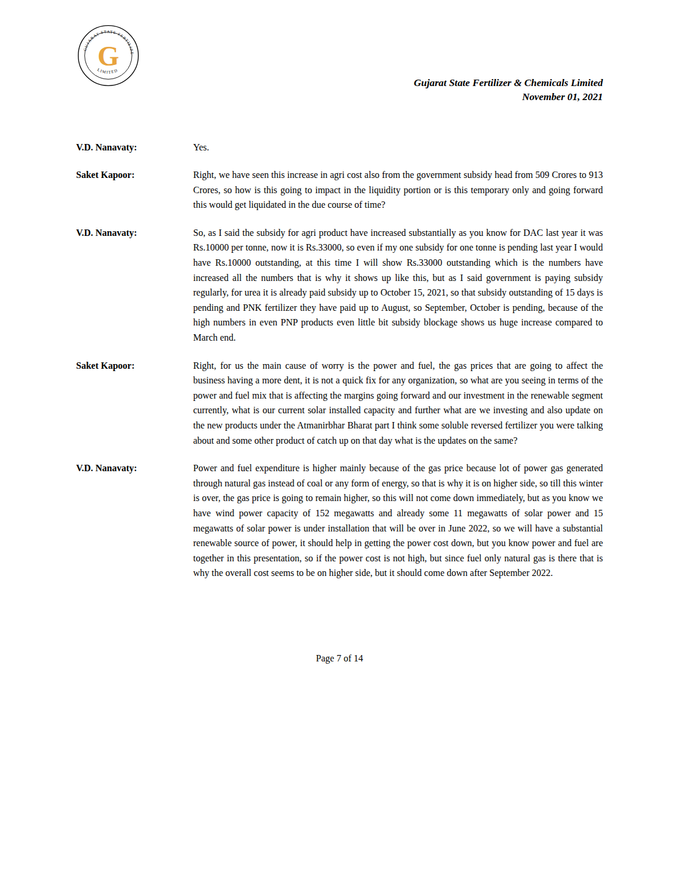G GUJARAT STATE FERTILIZERS & CHEMICALS LIMITED
Gujarat State Fertilizer & Chemicals Limited
November 01, 2021
V.D. Nanavaty:
Yes.
Saket Kapoor:
Right, we have seen this increase in agri cost also from the government subsidy head from 509 Crores to 913 Crores, so how is this going to impact in the liquidity portion or is this temporary only and going forward this would get liquidated in the due course of time?
V.D. Nanavaty:
So, as I said the subsidy for agri product have increased substantially as you know for DAC last year it was Rs.10000 per tonne, now it is Rs.33000, so even if my one subsidy for one tonne is pending last year I would have Rs.10000 outstanding, at this time I will show Rs.33000 outstanding which is the numbers have increased all the numbers that is why it shows up like this, but as I said government is paying subsidy regularly, for urea it is already paid subsidy up to October 15, 2021, so that subsidy outstanding of 15 days is pending and PNK fertilizer they have paid up to August, so September, October is pending, because of the high numbers in even PNP products even little bit subsidy blockage shows us huge increase compared to March end.
Saket Kapoor:
Right, for us the main cause of worry is the power and fuel, the gas prices that are going to affect the business having a more dent, it is not a quick fix for any organization, so what are you seeing in terms of the power and fuel mix that is affecting the margins going forward and our investment in the renewable segment currently, what is our current solar installed capacity and further what are we investing and also update on the new products under the Atmanirbhar Bharat part I think some soluble reversed fertilizer you were talking about and some other product of catch up on that day what is the updates on the same?
V.D. Nanavaty:
Power and fuel expenditure is higher mainly because of the gas price because lot of power gas generated through natural gas instead of coal or any form of energy, so that is why it is on higher side, so till this winter is over, the gas price is going to remain higher, so this will not come down immediately, but as you know we have wind power capacity of 152 megawatts and already some 11 megawatts of solar power and 15 megawatts of solar power is under installation that will be over in June 2022, so we will have a substantial renewable source of power, it should help in getting the power cost down, but you know power and fuel are together in this presentation, so if the power cost is not high, but since fuel only natural gas is there that is why the overall cost seems to be on higher side, but it should come down after September 2022.
Page 7 of 14